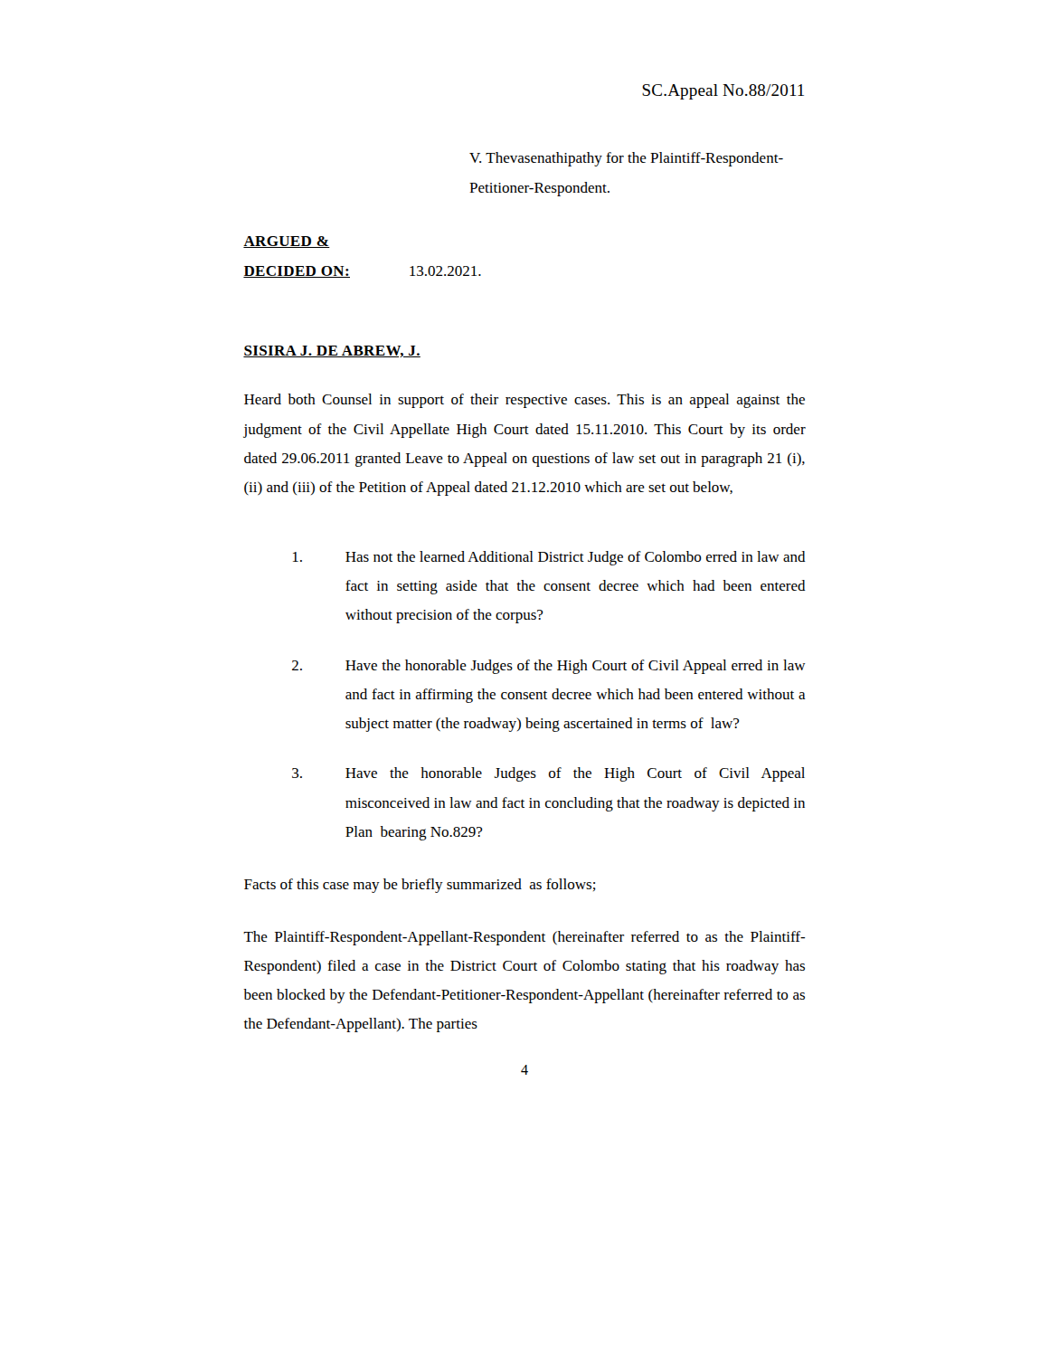SC.Appeal No.88/2011
V. Thevasenathipathy for the Plaintiff-Respondent-
Petitioner-Respondent.
ARGUED &
DECIDED ON:
13.02.2021.
SISIRA J. DE ABREW, J.
Heard both Counsel in support of their respective cases. This is an appeal against the judgment of the Civil Appellate High Court dated 15.11.2010. This Court by its order dated 29.06.2011 granted Leave to Appeal on questions of law set out in paragraph 21 (i), (ii) and (iii) of the Petition of Appeal dated 21.12.2010 which are set out below,
Has not the learned Additional District Judge of Colombo erred in law and fact in setting aside that the consent decree which had been entered without precision of the corpus?
Have the honorable Judges of the High Court of Civil Appeal erred in law and fact in affirming the consent decree which had been entered without a subject matter (the roadway) being ascertained in terms of law?
Have the honorable Judges of the High Court of Civil Appeal misconceived in law and fact in concluding that the roadway is depicted in Plan bearing No.829?
Facts of this case may be briefly summarized as follows;
The Plaintiff-Respondent-Appellant-Respondent (hereinafter referred to as the Plaintiff-Respondent) filed a case in the District Court of Colombo stating that his roadway has been blocked by the Defendant-Petitioner-Respondent-Appellant (hereinafter referred to as the Defendant-Appellant). The parties
4